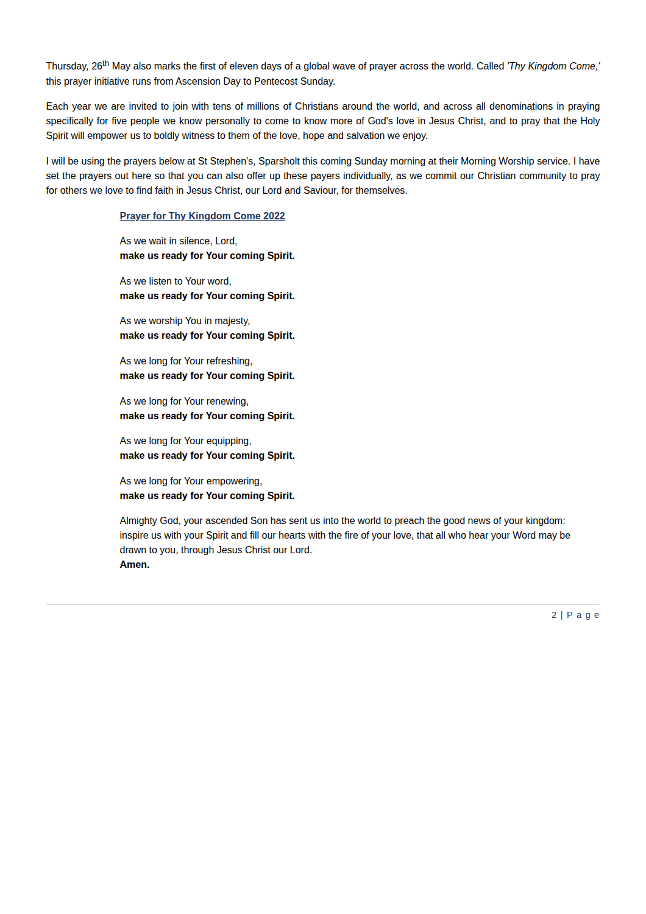Thursday, 26th May also marks the first of eleven days of a global wave of prayer across the world. Called 'Thy Kingdom Come,' this prayer initiative runs from Ascension Day to Pentecost Sunday.
Each year we are invited to join with tens of millions of Christians around the world, and across all denominations in praying specifically for five people we know personally to come to know more of God's love in Jesus Christ, and to pray that the Holy Spirit will empower us to boldly witness to them of the love, hope and salvation we enjoy.
I will be using the prayers below at St Stephen's, Sparsholt this coming Sunday morning at their Morning Worship service. I have set the prayers out here so that you can also offer up these payers individually, as we commit our Christian community to pray for others we love to find faith in Jesus Christ, our Lord and Saviour, for themselves.
Prayer for Thy Kingdom Come 2022
As we wait in silence, Lord,
make us ready for Your coming Spirit.
As we listen to Your word,
make us ready for Your coming Spirit.
As we worship You in majesty,
make us ready for Your coming Spirit.
As we long for Your refreshing,
make us ready for Your coming Spirit.
As we long for Your renewing,
make us ready for Your coming Spirit.
As we long for Your equipping,
make us ready for Your coming Spirit.
As we long for Your empowering,
make us ready for Your coming Spirit.
Almighty God, your ascended Son has sent us into the world to preach the good news of your kingdom: inspire us with your Spirit and fill our hearts with the fire of your love, that all who hear your Word may be drawn to you, through Jesus Christ our Lord.
Amen.
2 | P a g e